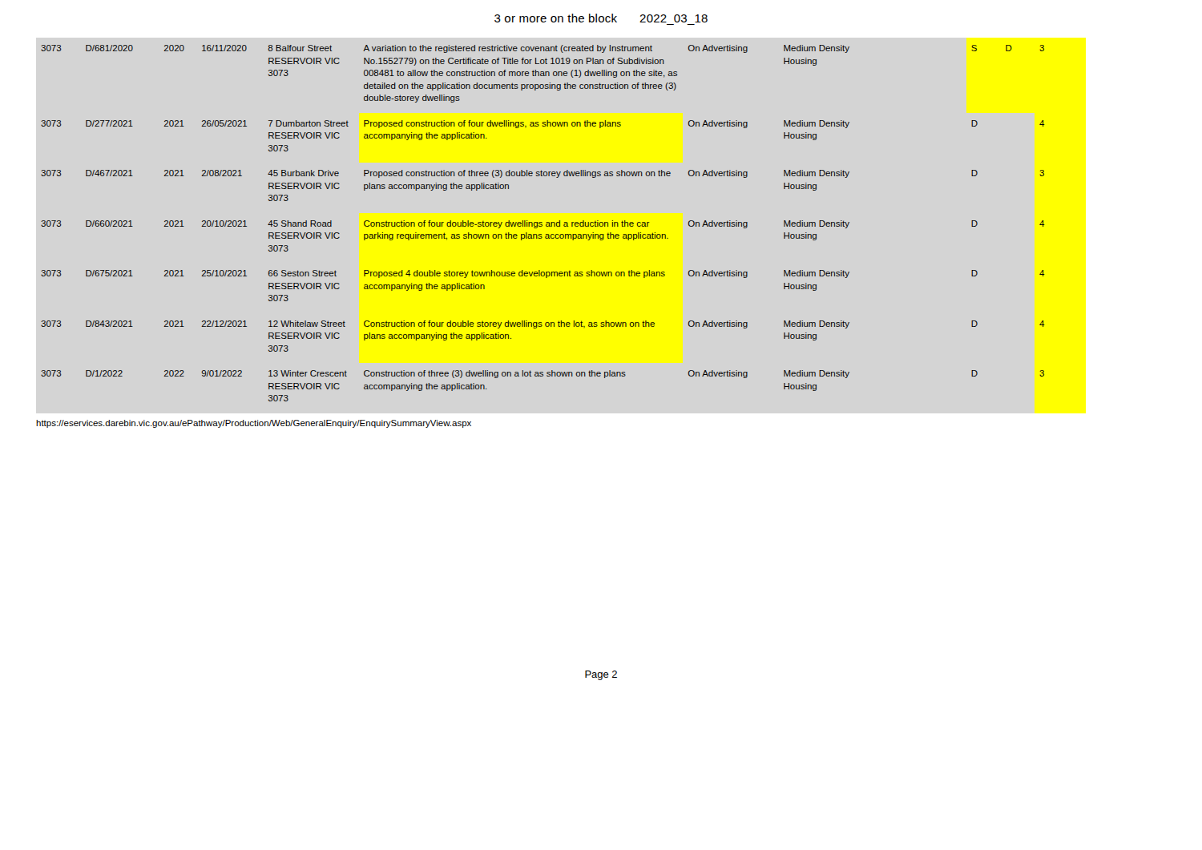3 or more on the block 2022_03_18
| 3073 | D/681/2020 | 2020 | 16/11/2020 | 8 Balfour Street RESERVOIR VIC 3073 | A variation to the registered restrictive covenant (created by Instrument No.1552779) on the Certificate of Title for Lot 1019 on Plan of Subdivision 008481 to allow the construction of more than one (1) dwelling on the site, as detailed on the application documents proposing the construction of three (3) double-storey dwellings | On Advertising | Medium Density Housing | | S | D | 3 |
| 3073 | D/277/2021 | 2021 | 26/05/2021 | 7 Dumbarton Street RESERVOIR VIC 3073 | Proposed construction of four dwellings, as shown on the plans accompanying the application. | On Advertising | Medium Density Housing | | D | | 4 |
| 3073 | D/467/2021 | 2021 | 2/08/2021 | 45 Burbank Drive RESERVOIR VIC 3073 | Proposed construction of three (3) double storey dwellings as shown on the plans accompanying the application | On Advertising | Medium Density Housing | | D | | 3 |
| 3073 | D/660/2021 | 2021 | 20/10/2021 | 45 Shand Road RESERVOIR VIC 3073 | Construction of four double-storey dwellings and a reduction in the car parking requirement, as shown on the plans accompanying the application. | On Advertising | Medium Density Housing | | D | | 4 |
| 3073 | D/675/2021 | 2021 | 25/10/2021 | 66 Seston Street RESERVOIR VIC 3073 | Proposed 4 double storey townhouse development as shown on the plans accompanying the application | On Advertising | Medium Density Housing | | D | | 4 |
| 3073 | D/843/2021 | 2021 | 22/12/2021 | 12 Whitelaw Street RESERVOIR VIC 3073 | Construction of four double storey dwellings on the lot, as shown on the plans accompanying the application. | On Advertising | Medium Density Housing | | D | | 4 |
| 3073 | D/1/2022 | 2022 | 9/01/2022 | 13 Winter Crescent RESERVOIR VIC 3073 | Construction of three (3) dwelling on a lot as shown on the plans accompanying the application. | On Advertising | Medium Density Housing | | D | | 3 |
https://eservices.darebin.vic.gov.au/ePathway/Production/Web/GeneralEnquiry/EnquirySummaryView.aspx
Page 2